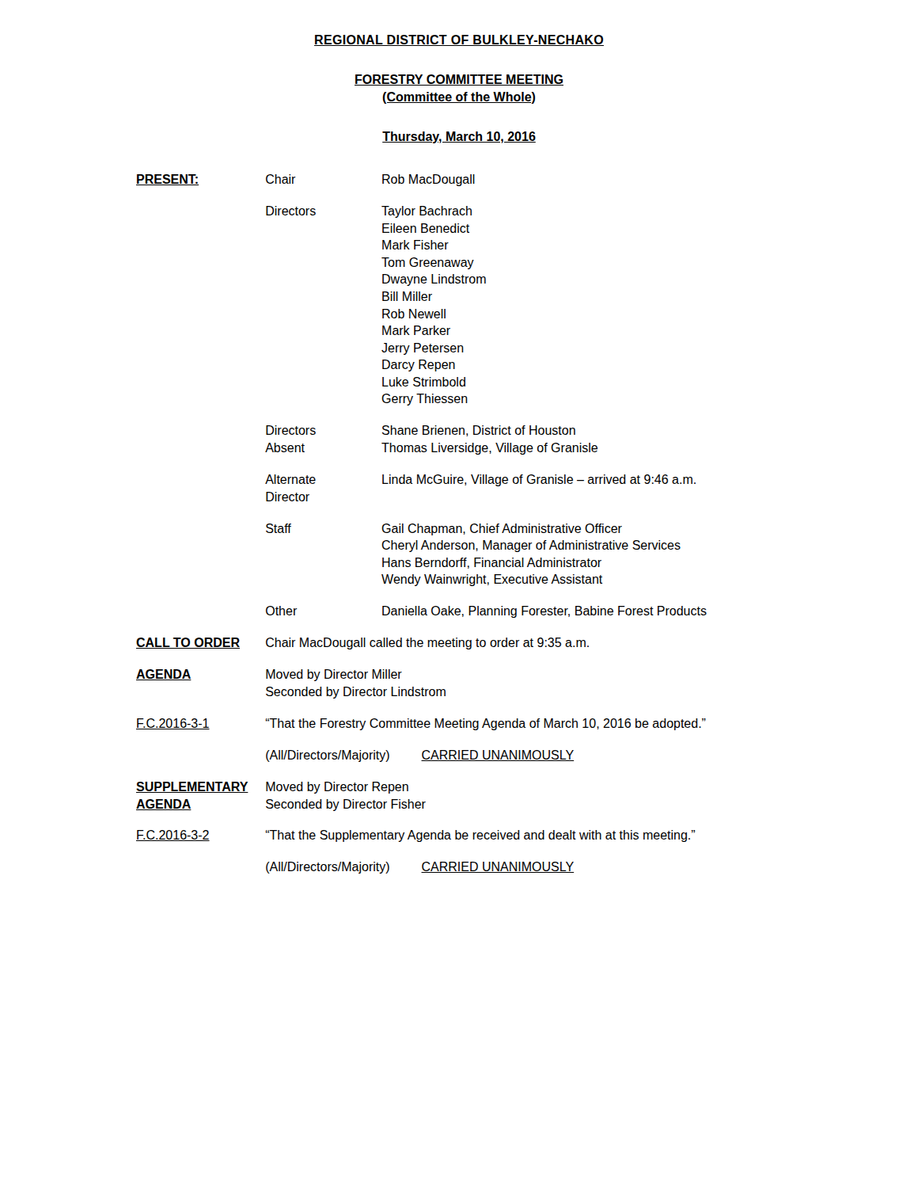REGIONAL DISTRICT OF BULKLEY-NECHAKO
FORESTRY COMMITTEE MEETING
(Committee of the Whole)
Thursday, March 10, 2016
| PRESENT: | Chair | Rob MacDougall |
| | Directors | Taylor Bachrach Eileen Benedict Mark Fisher Tom Greenaway Dwayne Lindstrom Bill Miller Rob Newell Mark Parker Jerry Petersen Darcy Repen Luke Strimbold Gerry Thiessen |
| | Director s Absent | Shane Brienen, District of Houston Thomas Liversidge, Village of Granisle |
| | Alternate Director | Linda McGuire, Village of Granisle – arrived at 9:46 a.m. |
| | Staff | Gail Chapman, Chief Administrative Officer Cheryl Anderson, Manager of Administrative Services Hans Berndorff, Financial Administrator Wendy Wainwright, Executive Assistant |
| | Other | Daniella Oake, Planning Forester, Babine Forest Products |
| CALL TO ORDER | Chair MacDougall called the meeting to order at 9:35 a.m. |
| AGENDA | Moved by Director Miller Seconded by Director Lindstrom |
| F.C.2016-3-1 | “That the Forestry Committee Meeting Agenda of March 10, 2016 be adopted.” (All/Directors/Majority) CARRIED UNANIMOUSLY |
| SUPPLEMENTARY AGENDA | Moved by Director Repen Seconded by Director Fisher |
| F.C.2016-3-2 | “That the Supplementary Agenda be received and dealt with at this meeting.” (All/Directors/Majority) CARRIED UNANIMOUSLY |